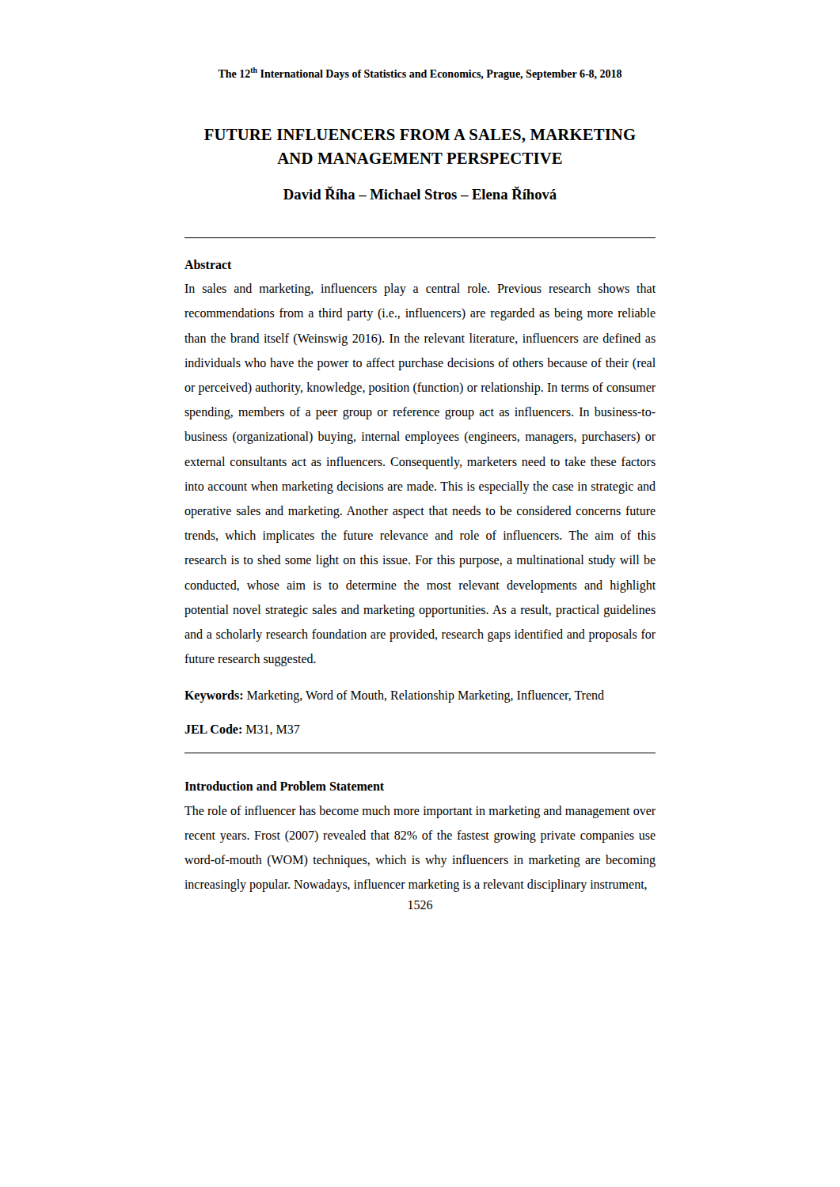The 12th International Days of Statistics and Economics, Prague, September 6-8, 2018
FUTURE INFLUENCERS FROM A SALES, MARKETING
AND MANAGEMENT PERSPECTIVE
David Říha – Michael Stros – Elena Říhová
Abstract
In sales and marketing, influencers play a central role. Previous research shows that recommendations from a third party (i.e., influencers) are regarded as being more reliable than the brand itself (Weinswig 2016). In the relevant literature, influencers are defined as individuals who have the power to affect purchase decisions of others because of their (real or perceived) authority, knowledge, position (function) or relationship. In terms of consumer spending, members of a peer group or reference group act as influencers. In business-to-business (organizational) buying, internal employees (engineers, managers, purchasers) or external consultants act as influencers. Consequently, marketers need to take these factors into account when marketing decisions are made. This is especially the case in strategic and operative sales and marketing. Another aspect that needs to be considered concerns future trends, which implicates the future relevance and role of influencers. The aim of this research is to shed some light on this issue. For this purpose, a multinational study will be conducted, whose aim is to determine the most relevant developments and highlight potential novel strategic sales and marketing opportunities. As a result, practical guidelines and a scholarly research foundation are provided, research gaps identified and proposals for future research suggested.
Keywords: Marketing, Word of Mouth, Relationship Marketing, Influencer, Trend
JEL Code: M31, M37
Introduction and Problem Statement
The role of influencer has become much more important in marketing and management over recent years. Frost (2007) revealed that 82% of the fastest growing private companies use word-of-mouth (WOM) techniques, which is why influencers in marketing are becoming increasingly popular. Nowadays, influencer marketing is a relevant disciplinary instrument,
1526